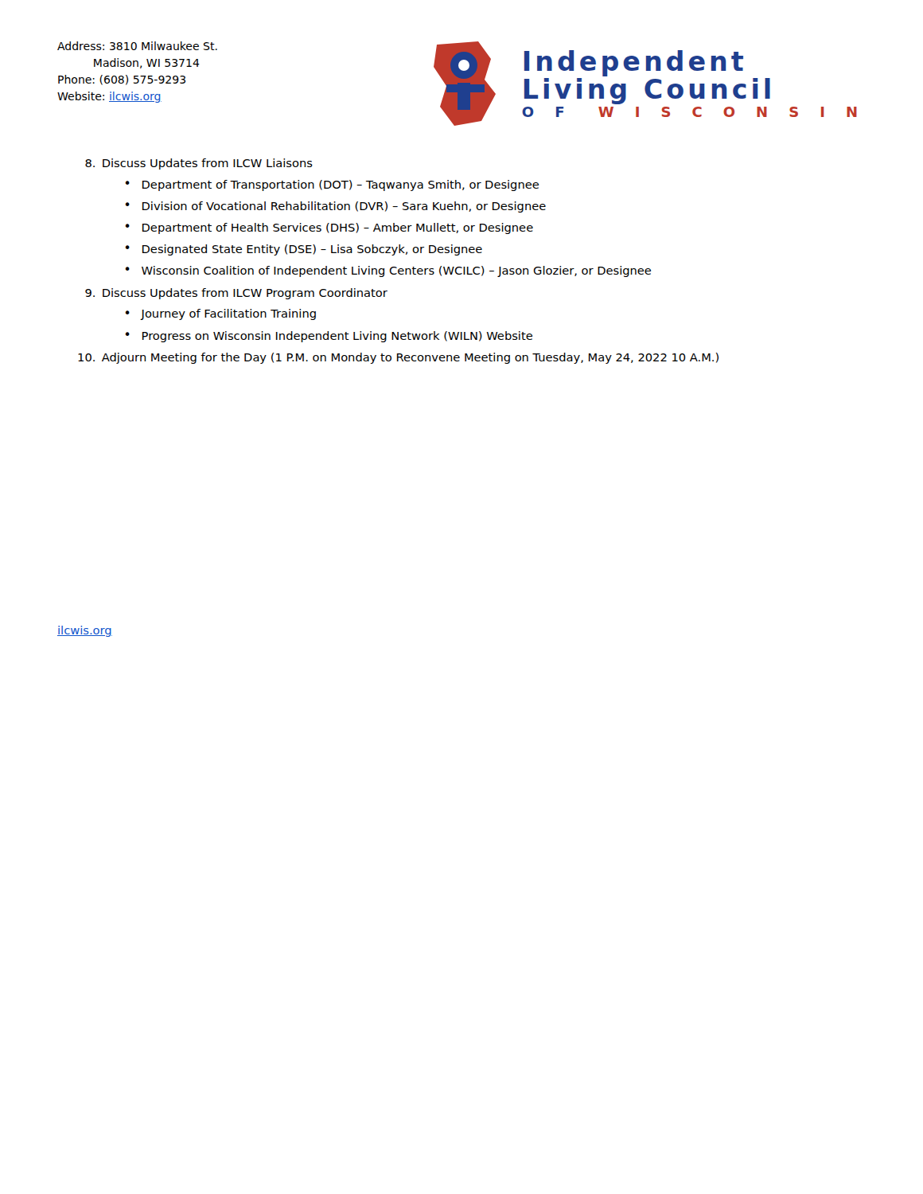Address: 3810 Milwaukee St.
Madison, WI 53714
Phone: (608) 575-9293
Website: ilcwis.org
Independent Living Council O F W I S C O N S I N
8. Discuss Updates from ILCW Liaisons
Department of Transportation (DOT) – Taqwanya Smith, or Designee
Division of Vocational Rehabilitation (DVR) – Sara Kuehn, or Designee
Department of Health Services (DHS) – Amber Mullett, or Designee
Designated State Entity (DSE) – Lisa Sobczyk, or Designee
Wisconsin Coalition of Independent Living Centers (WCILC) – Jason Glozier, or Designee
9. Discuss Updates from ILCW Program Coordinator
Journey of Facilitation Training
Progress on Wisconsin Independent Living Network (WILN) Website
10. Adjourn Meeting for the Day (1 P.M. on Monday to Reconvene Meeting on Tuesday, May 24, 2022 10 A.M.)
ilcwis.org